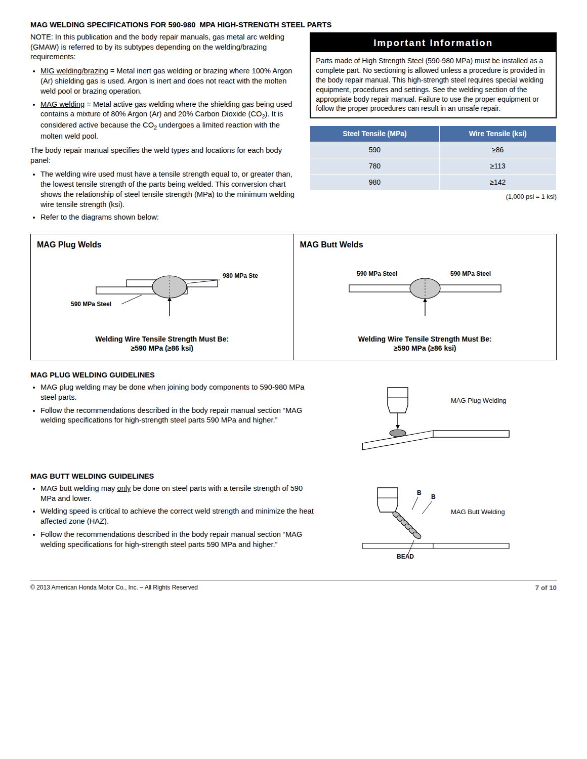MAG Welding Specifications for 590-980 MPa High-Strength Steel Parts
NOTE: In this publication and the body repair manuals, gas metal arc welding (GMAW) is referred to by its subtypes depending on the welding/brazing requirements:
MIG welding/brazing = Metal inert gas welding or brazing where 100% Argon (Ar) shielding gas is used. Argon is inert and does not react with the molten weld pool or brazing operation.
MAG welding = Metal active gas welding where the shielding gas being used contains a mixture of 80% Argon (Ar) and 20% Carbon Dioxide (CO2). It is considered active because the CO2 undergoes a limited reaction with the molten weld pool.
The body repair manual specifies the weld types and locations for each body panel:
The welding wire used must have a tensile strength equal to, or greater than, the lowest tensile strength of the parts being welded. This conversion chart shows the relationship of steel tensile strength (MPa) to the minimum welding wire tensile strength (ksi).
Refer to the diagrams shown below:
Important Information
Parts made of High Strength Steel (590-980 MPa) must be installed as a complete part. No sectioning is allowed unless a procedure is provided in the body repair manual. This high-strength steel requires special welding equipment, procedures and settings. See the welding section of the appropriate body repair manual. Failure to use the proper equipment or follow the proper procedures can result in an unsafe repair.
| Steel Tensile (MPa) | Wire Tensile (ksi) |
| --- | --- |
| 590 | ≥86 |
| 780 | ≥113 |
| 980 | ≥142 |
(1,000 psi = 1 ksi)
MAG Plug Welds
980 MPa Steel 590 MPa Steel
Welding Wire Tensile Strength Must Be:
≥590 MPa (≥86 ksi)
MAG Butt Welds
590 MPa Steel 590 MPa Steel
Welding Wire Tensile Strength Must Be:
≥590 MPa (≥86 ksi)
MAG Plug Welding Guidelines
MAG plug welding may be done when joining body components to 590-980 MPa steel parts.
Follow the recommendations described in the body repair manual section “MAG welding specifications for high-strength steel parts 590 MPa and higher.”
MAG Plug Welding
MAG Butt Welding Guidelines
MAG butt welding may only be done on steel parts with a tensile strength of 590 MPa and lower.
Welding speed is critical to achieve the correct weld strength and minimize the heat affected zone (HAZ).
Follow the recommendations described in the body repair manual section “MAG welding specifications for high-strength steel parts 590 MPa and higher.”
B B BEAD MAG Butt Welding
© 2013 American Honda Motor Co., Inc. – All Rights Reserved 7 of 10